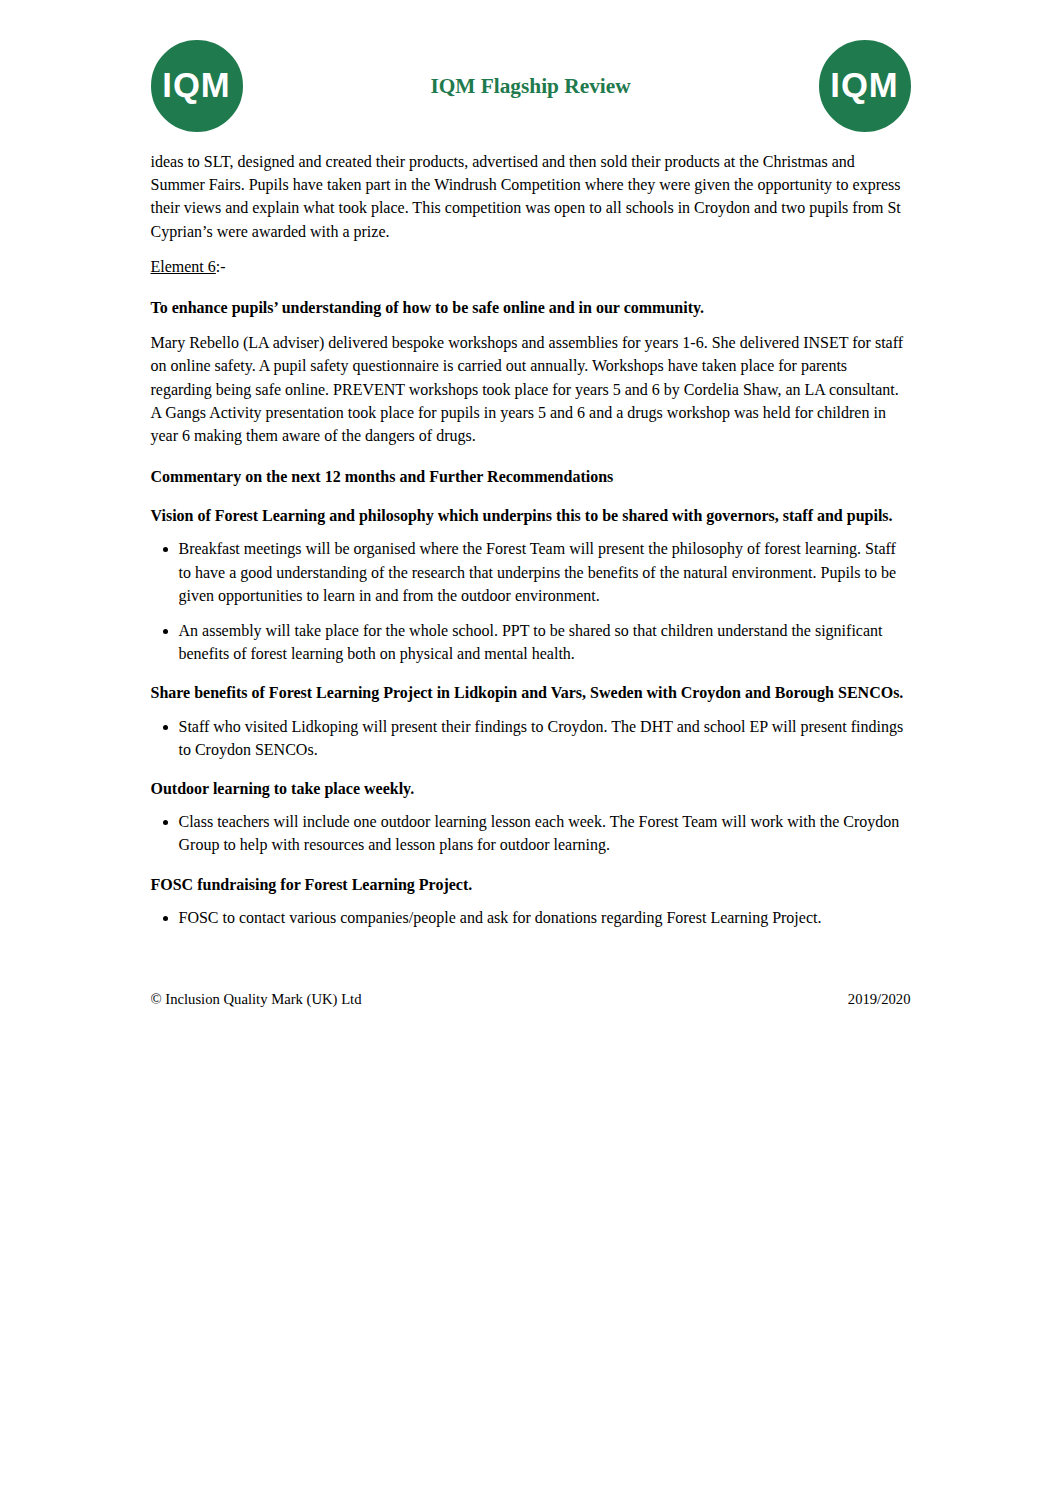IQM
IQM Flagship Review
IQM
ideas to SLT, designed and created their products, advertised and then sold their products at the Christmas and Summer Fairs. Pupils have taken part in the Windrush Competition where they were given the opportunity to express their views and explain what took place. This competition was open to all schools in Croydon and two pupils from St Cyprian’s were awarded with a prize.
Element 6:-
To enhance pupils’ understanding of how to be safe online and in our community.
Mary Rebello (LA adviser) delivered bespoke workshops and assemblies for years 1-6. She delivered INSET for staff on online safety. A pupil safety questionnaire is carried out annually. Workshops have taken place for parents regarding being safe online. PREVENT workshops took place for years 5 and 6 by Cordelia Shaw, an LA consultant. A Gangs Activity presentation took place for pupils in years 5 and 6 and a drugs workshop was held for children in year 6 making them aware of the dangers of drugs.
Commentary on the next 12 months and Further Recommendations
Vision of Forest Learning and philosophy which underpins this to be shared with governors, staff and pupils.
Breakfast meetings will be organised where the Forest Team will present the philosophy of forest learning. Staff to have a good understanding of the research that underpins the benefits of the natural environment. Pupils to be given opportunities to learn in and from the outdoor environment.
An assembly will take place for the whole school. PPT to be shared so that children understand the significant benefits of forest learning both on physical and mental health.
Share benefits of Forest Learning Project in Lidkopin and Vars, Sweden with Croydon and Borough SENCOs.
Staff who visited Lidkoping will present their findings to Croydon. The DHT and school EP will present findings to Croydon SENCOs.
Outdoor learning to take place weekly.
Class teachers will include one outdoor learning lesson each week. The Forest Team will work with the Croydon Group to help with resources and lesson plans for outdoor learning.
FOSC fundraising for Forest Learning Project.
FOSC to contact various companies/people and ask for donations regarding Forest Learning Project.
© Inclusion Quality Mark (UK) Ltd
2019/2020